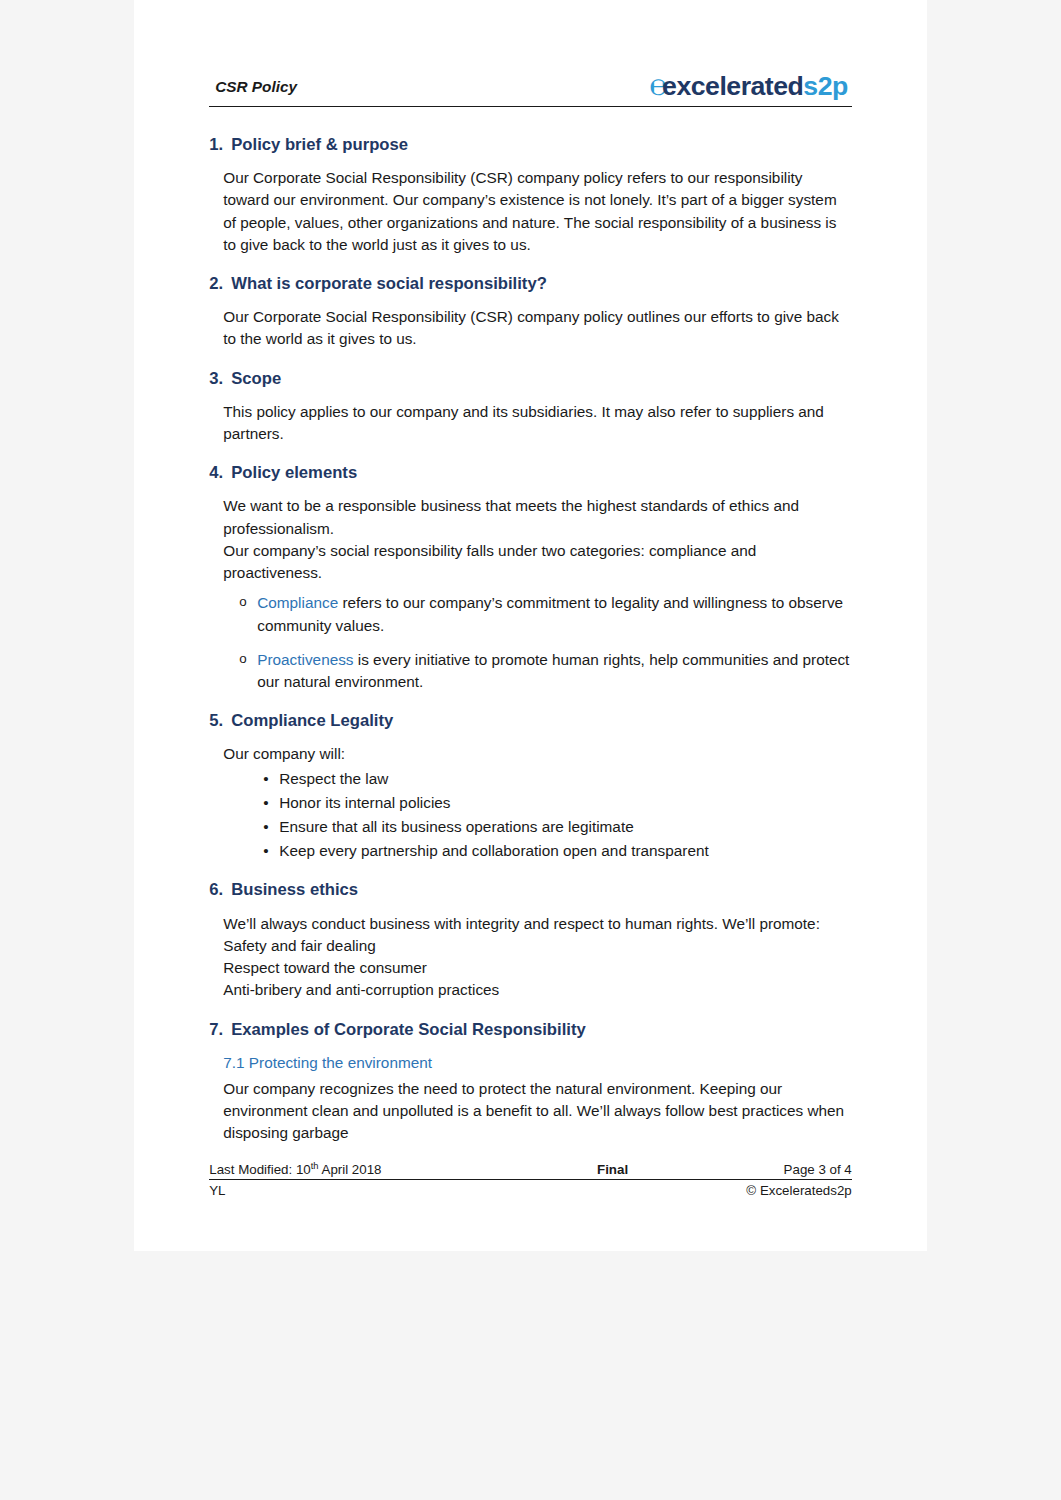CSR Policy
℮excelerated s2p
1. Policy brief & purpose
Our Corporate Social Responsibility (CSR) company policy refers to our responsibility toward our environment. Our company’s existence is not lonely. It’s part of a bigger system of people, values, other organizations and nature. The social responsibility of a business is to give back to the world just as it gives to us.
2. What is corporate social responsibility?
Our Corporate Social Responsibility (CSR) company policy outlines our efforts to give back to the world as it gives to us.
3. Scope
This policy applies to our company and its subsidiaries. It may also refer to suppliers and partners.
4. Policy elements
We want to be a responsible business that meets the highest standards of ethics and professionalism.
Our company’s social responsibility falls under two categories: compliance and proactiveness.
Compliance refers to our company’s commitment to legality and willingness to observe community values.
Proactiveness is every initiative to promote human rights, help communities and protect our natural environment.
5. Compliance Legality
Our company will:
Respect the law
Honor its internal policies
Ensure that all its business operations are legitimate
Keep every partnership and collaboration open and transparent
6. Business ethics
We’ll always conduct business with integrity and respect to human rights. We’ll promote:
Safety and fair dealing
Respect toward the consumer
Anti-bribery and anti-corruption practices
7. Examples of Corporate Social Responsibility
7.1 Protecting the environment
Our company recognizes the need to protect the natural environment. Keeping our environment clean and unpolluted is a benefit to all. We’ll always follow best practices when disposing garbage
Last Modified: 10th April 2018
Final
Page 3 of 4
YL
© Excelerateds2p